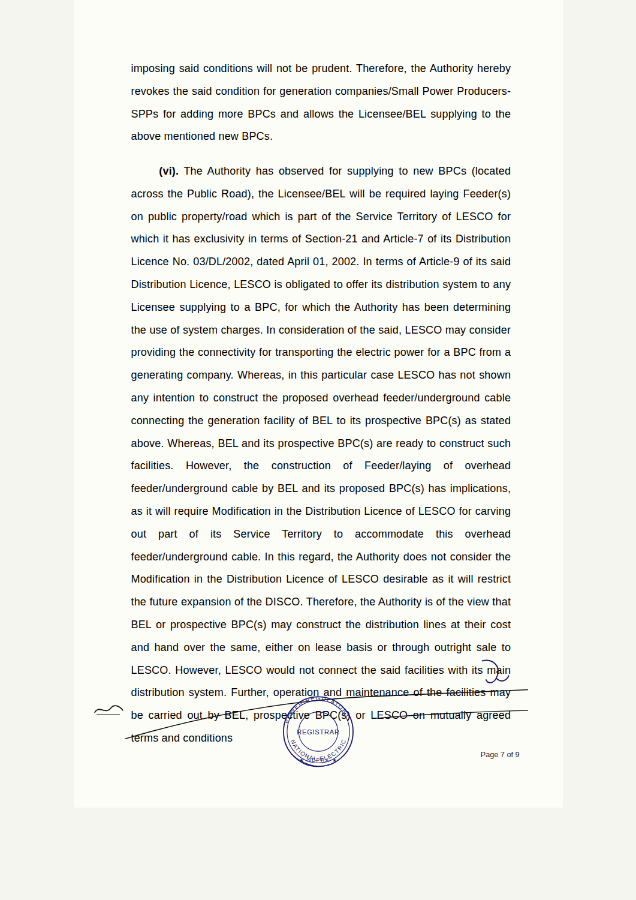imposing said conditions will not be prudent. Therefore, the Authority hereby revokes the said condition for generation companies/Small Power Producers-SPPs for adding more BPCs and allows the Licensee/BEL supplying to the above mentioned new BPCs.
(vi). The Authority has observed for supplying to new BPCs (located across the Public Road), the Licensee/BEL will be required laying Feeder(s) on public property/road which is part of the Service Territory of LESCO for which it has exclusivity in terms of Section-21 and Article-7 of its Distribution Licence No. 03/DL/2002, dated April 01, 2002. In terms of Article-9 of its said Distribution Licence, LESCO is obligated to offer its distribution system to any Licensee supplying to a BPC, for which the Authority has been determining the use of system charges. In consideration of the said, LESCO may consider providing the connectivity for transporting the electric power for a BPC from a generating company. Whereas, in this particular case LESCO has not shown any intention to construct the proposed overhead feeder/underground cable connecting the generation facility of BEL to its prospective BPC(s) as stated above. Whereas, BEL and its prospective BPC(s) are ready to construct such facilities. However, the construction of Feeder/laying of overhead feeder/underground cable by BEL and its proposed BPC(s) has implications, as it will require Modification in the Distribution Licence of LESCO for carving out part of its Service Territory to accommodate this overhead feeder/underground cable. In this regard, the Authority does not consider the Modification in the Distribution Licence of LESCO desirable as it will restrict the future expansion of the DISCO. Therefore, the Authority is of the view that BEL or prospective BPC(s) may construct the distribution lines at their cost and hand over the same, either on lease basis or through outright sale to LESCO. However, LESCO would not connect the said facilities with its main distribution system. Further, operation and maintenance of the facilities may be carried out by BEL, prospective BPC(s) or LESCO on mutually agreed terms and conditions
POWER REGULATORY NATIONAL ELECTRIC REGISTRAR ★ NEPRA ★
Page 7 of 9